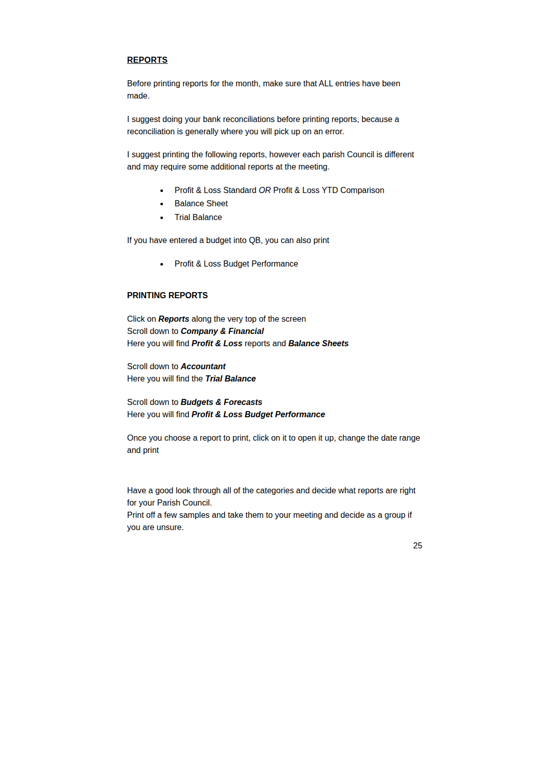REPORTS
Before printing reports for the month, make sure that ALL entries have been made.
I suggest doing your bank reconciliations before printing reports, because a reconciliation is generally where you will pick up on an error.
I suggest printing the following reports, however each parish Council is different and may require some additional reports at the meeting.
Profit & Loss Standard OR Profit & Loss YTD Comparison
Balance Sheet
Trial Balance
If you have entered a budget into QB, you can also print
Profit & Loss Budget Performance
PRINTING REPORTS
Click on Reports along the very top of the screen
Scroll down to Company & Financial
Here you will find Profit & Loss reports and Balance Sheets
Scroll down to Accountant
Here you will find the Trial Balance
Scroll down to Budgets & Forecasts
Here you will find Profit & Loss Budget Performance
Once you choose a report to print, click on it to open it up, change the date range and print
Have a good look through all of the categories and decide what reports are right for your Parish Council.
Print off a few samples and take them to your meeting and decide as a group if you are unsure.
25